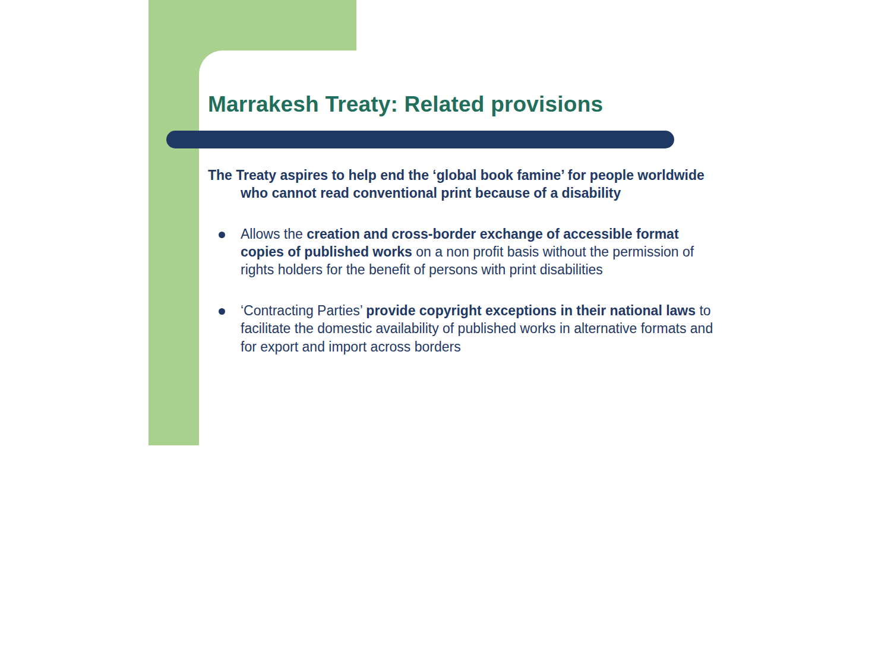Marrakesh Treaty: Related provisions
The Treaty aspires to help end the ‘global book famine’ for people worldwide who cannot read conventional print because of a disability
Allows the creation and cross-border exchange of accessible format copies of published works on a non profit basis without the permission of rights holders for the benefit of persons with print disabilities
‘Contracting Parties’ provide copyright exceptions in their national laws to facilitate the domestic availability of published works in alternative formats and for export and import across borders